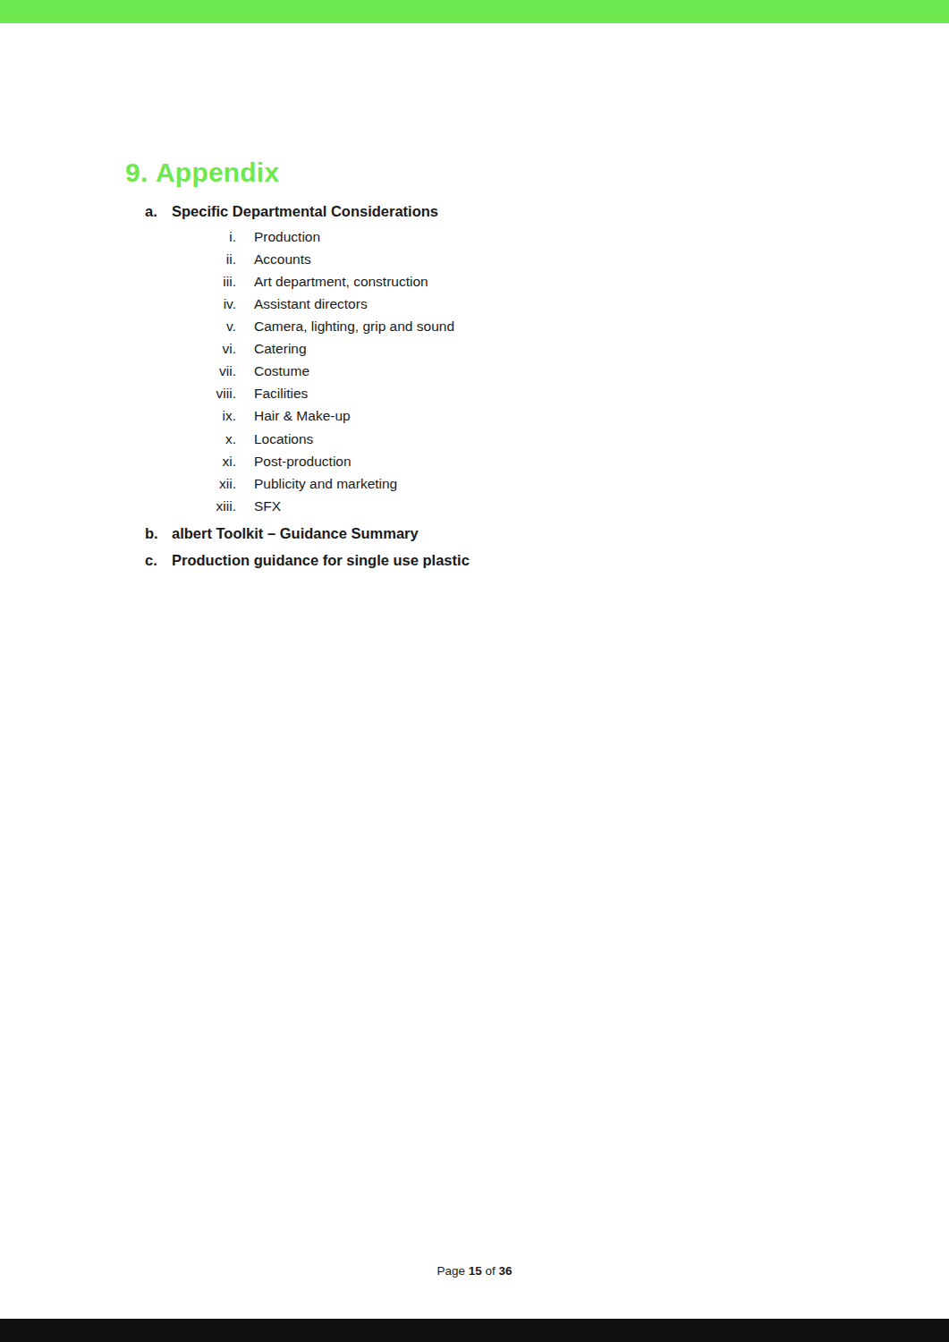9. Appendix
a. Specific Departmental Considerations
i. Production
ii. Accounts
iii. Art department, construction
iv. Assistant directors
v. Camera, lighting, grip and sound
vi. Catering
vii. Costume
viii. Facilities
ix. Hair & Make-up
x. Locations
xi. Post-production
xii. Publicity and marketing
xiii. SFX
b. albert Toolkit – Guidance Summary
c. Production guidance for single use plastic
Page 15 of 36